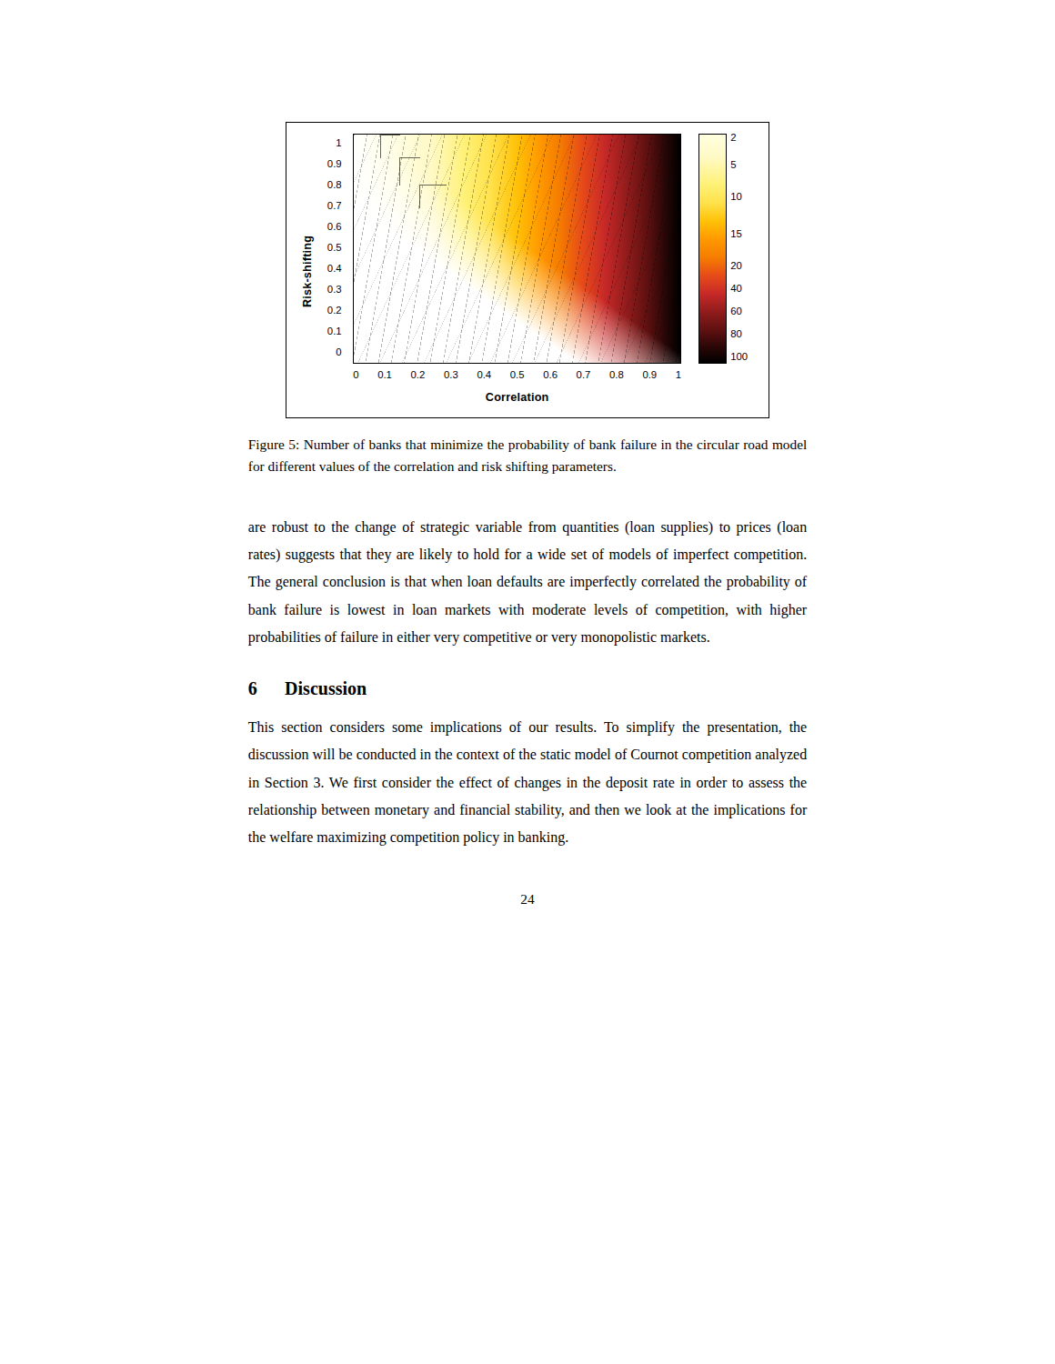Risk-shifting
1
0.9
0.8
0.7
0.6
0.5
0.4
0.3
0.2
0.1
0
00.10.20.30.40.50.60.70.80.91
Correlation
2 5 10 15 20 40 60 80 100
Figure 5: Number of banks that minimize the probability of bank failure in the circular road model for different values of the correlation and risk shifting parameters.
are robust to the change of strategic variable from quantities (loan supplies) to prices (loan rates) suggests that they are likely to hold for a wide set of models of imperfect competition. The general conclusion is that when loan defaults are imperfectly correlated the probability of bank failure is lowest in loan markets with moderate levels of competition, with higher probabilities of failure in either very competitive or very monopolistic markets.
6 Discussion
This section considers some implications of our results. To simplify the presentation, the discussion will be conducted in the context of the static model of Cournot competition analyzed in Section 3. We first consider the effect of changes in the deposit rate in order to assess the relationship between monetary and financial stability, and then we look at the implications for the welfare maximizing competition policy in banking.
24